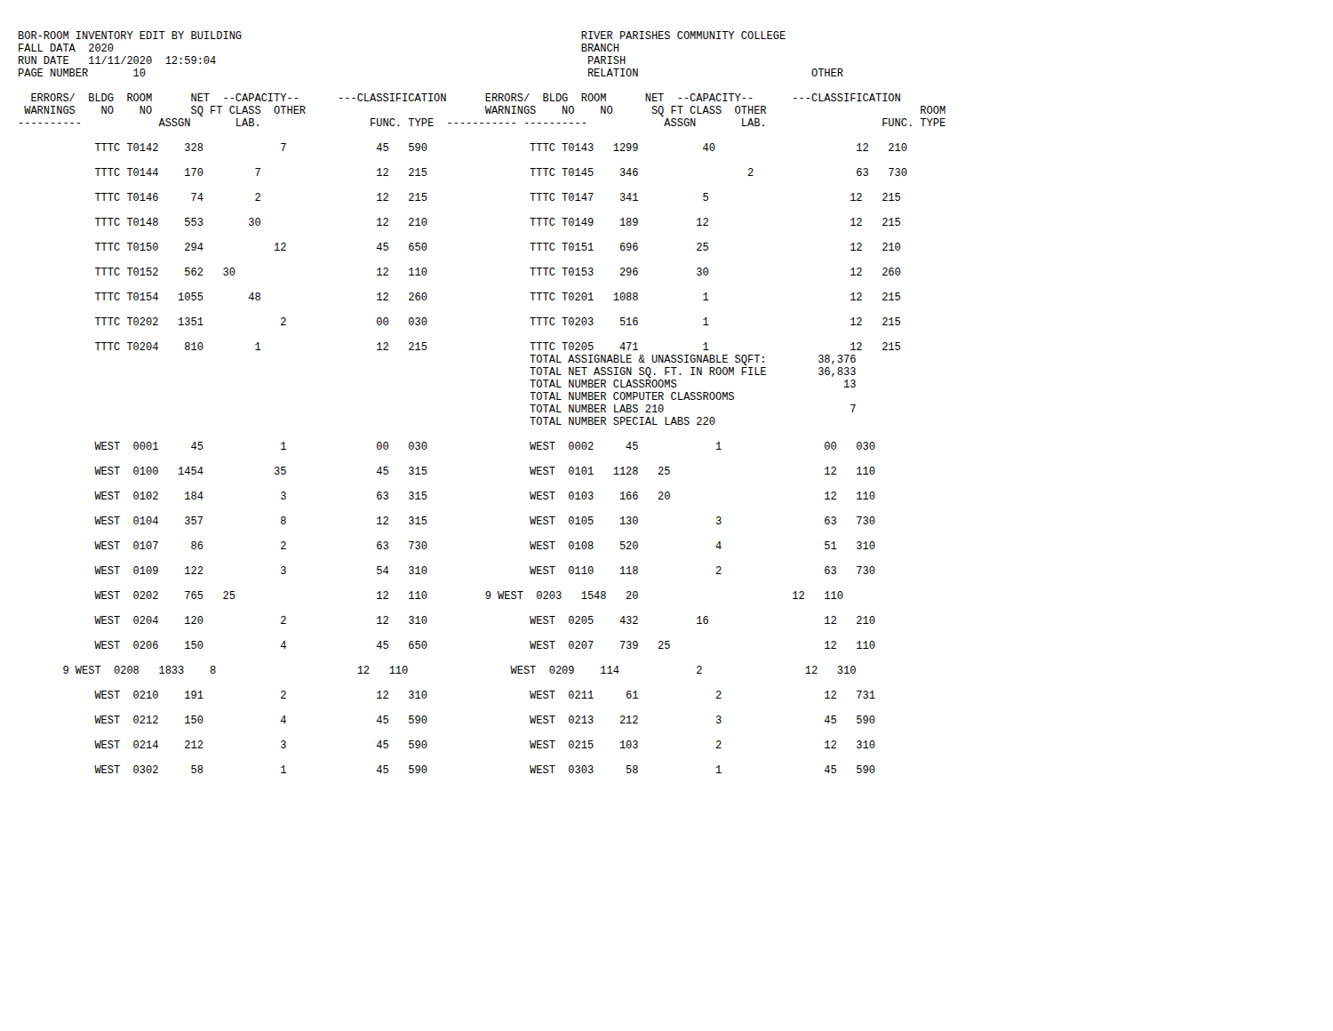BOR-ROOM INVENTORY EDIT BY BUILDING RIVER PARISHES COMMUNITY COLLEGE FALL DATA 2020 BRANCH RUN DATE 11/11/2020 12:59:04 PARISH PAGE NUMBER 10 RELATION OTHER ERRORS/ BLDG ROOM NET --CAPACITY-- ---CLASSIFICATION ERRORS/ BLDG ROOM NET --CAPACITY-- ---CLASSIFICATION WARNINGS NO NO SQ FT CLASS OTHER WARNINGS NO NO SQ FT CLASS OTHER ROOM ---------- ASSGN LAB. FUNC. TYPE ----------- ---------- ASSGN LAB. FUNC. TYPE TTTC T0142 328 7 45 590 TTTC T0143 1299 40 12 210 TTTC T0144 170 7 12 215 TTTC T0145 346 2 63 730 TTTC T0146 74 2 12 215 TTTC T0147 341 5 12 215 TTTC T0148 553 30 12 210 TTTC T0149 189 12 12 215 TTTC T0150 294 12 45 650 TTTC T0151 696 25 12 210 TTTC T0152 562 30 12 110 TTTC T0153 296 30 12 260 TTTC T0154 1055 48 12 260 TTTC T0201 1088 1 12 215 TTTC T0202 1351 2 00 030 TTTC T0203 516 1 12 215 TTTC T0204 810 1 12 215 TTTC T0205 471 1 12 215 TOTAL ASSIGNABLE & UNASSIGNABLE SQFT: 38,376 TOTAL NET ASSIGN SQ. FT. IN ROOM FILE 36,833 TOTAL NUMBER CLASSROOMS 13 TOTAL NUMBER COMPUTER CLASSROOMS TOTAL NUMBER LABS 210 7 TOTAL NUMBER SPECIAL LABS 220 WEST 0001 45 1 00 030 WEST 0002 45 1 00 030 WEST 0100 1454 35 45 315 WEST 0101 1128 25 12 110 WEST 0102 184 3 63 315 WEST 0103 166 20 12 110 WEST 0104 357 8 12 315 WEST 0105 130 3 63 730 WEST 0107 86 2 63 730 WEST 0108 520 4 51 310 WEST 0109 122 3 54 310 WEST 0110 118 2 63 730 WEST 0202 765 25 12 110 9 WEST 0203 1548 20 12 110 WEST 0204 120 2 12 310 WEST 0205 432 16 12 210 WEST 0206 150 4 45 650 WEST 0207 739 25 12 110 9 WEST 0208 1833 8 12 110 WEST 0209 114 2 12 310 WEST 0210 191 2 12 310 WEST 0211 61 2 12 731 WEST 0212 150 4 45 590 WEST 0213 212 3 45 590 WEST 0214 212 3 45 590 WEST 0215 103 2 12 310 WEST 0302 58 1 45 590 WEST 0303 58 1 45 590